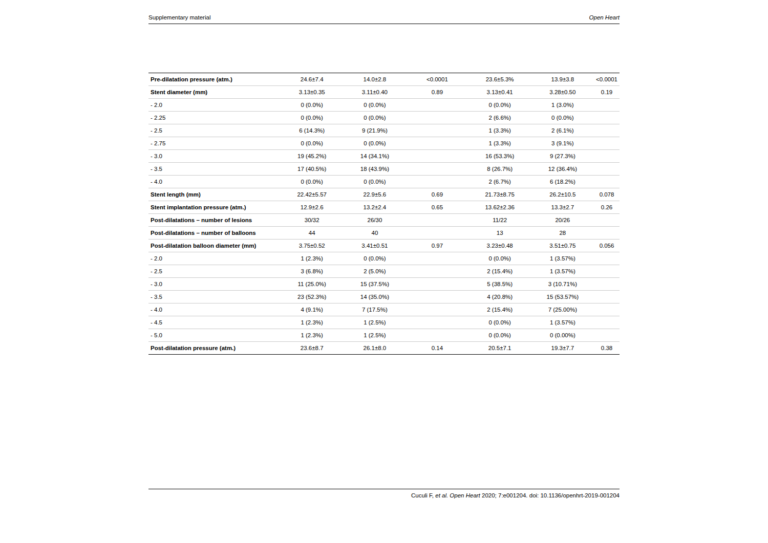Supplementary material
Open Heart
| Pre-dilatation pressure (atm.) | 24.6±7.4 | 14.0±2.8 | <0.0001 | 23.6±5.3% | 13.9±3.8 | <0.0001 |
| Stent diameter (mm) | 3.13±0.35 | 3.11±0.40 | 0.89 | 3.13±0.41 | 3.28±0.50 | 0.19 |
| - 2.0 | 0 (0.0%) | 0 (0.0%) | | 0 (0.0%) | 1 (3.0%) | |
| - 2.25 | 0 (0.0%) | 0 (0.0%) | | 2 (6.6%) | 0 (0.0%) | |
| - 2.5 | 6 (14.3%) | 9 (21.9%) | | 1 (3.3%) | 2 (6.1%) | |
| - 2.75 | 0 (0.0%) | 0 (0.0%) | | 1 (3.3%) | 3 (9.1%) | |
| - 3.0 | 19 (45.2%) | 14 (34.1%) | | 16 (53.3%) | 9 (27.3%) | |
| - 3.5 | 17 (40.5%) | 18 (43.9%) | | 8 (26.7%) | 12 (36.4%) | |
| - 4.0 | 0 (0.0%) | 0 (0.0%) | | 2 (6.7%) | 6 (18.2%) | |
| Stent length (mm) | 22.42±5.57 | 22.9±5.6 | 0.69 | 21.73±8.75 | 26.2±10.5 | 0.078 |
| Stent implantation pressure (atm.) | 12.9±2.6 | 13.2±2.4 | 0.65 | 13.62±2.36 | 13.3±2.7 | 0.26 |
| Post-dilatations – number of lesions | 30/32 | 26/30 | | 11/22 | 20/26 | |
| Post-dilatations – number of balloons | 44 | 40 | | 13 | 28 | |
| Post-dilatation balloon diameter (mm) | 3.75±0.52 | 3.41±0.51 | 0.97 | 3.23±0.48 | 3.51±0.75 | 0.056 |
| - 2.0 | 1 (2.3%) | 0 (0.0%) | | 0 (0.0%) | 1 (3.57%) | |
| - 2.5 | 3 (6.8%) | 2 (5.0%) | | 2 (15.4%) | 1 (3.57%) | |
| - 3.0 | 11 (25.0%) | 15 (37.5%) | | 5 (38.5%) | 3 (10.71%) | |
| - 3.5 | 23 (52.3%) | 14 (35.0%) | | 4 (20.8%) | 15 (53.57%) | |
| - 4.0 | 4 (9.1%) | 7 (17.5%) | | 2 (15.4%) | 7 (25.00%) | |
| - 4.5 | 1 (2.3%) | 1 (2.5%) | | 0 (0.0%) | 1 (3.57%) | |
| - 5.0 | 1 (2.3%) | 1 (2.5%) | | 0 (0.0%) | 0 (0.00%) | |
| Post-dilatation pressure (atm.) | 23.6±8.7 | 26.1±8.0 | 0.14 | 20.5±7.1 | 19.3±7.7 | 0.38 |
Cuculi F, et al. Open Heart 2020; 7:e001204. doi: 10.1136/openhrt-2019-001204